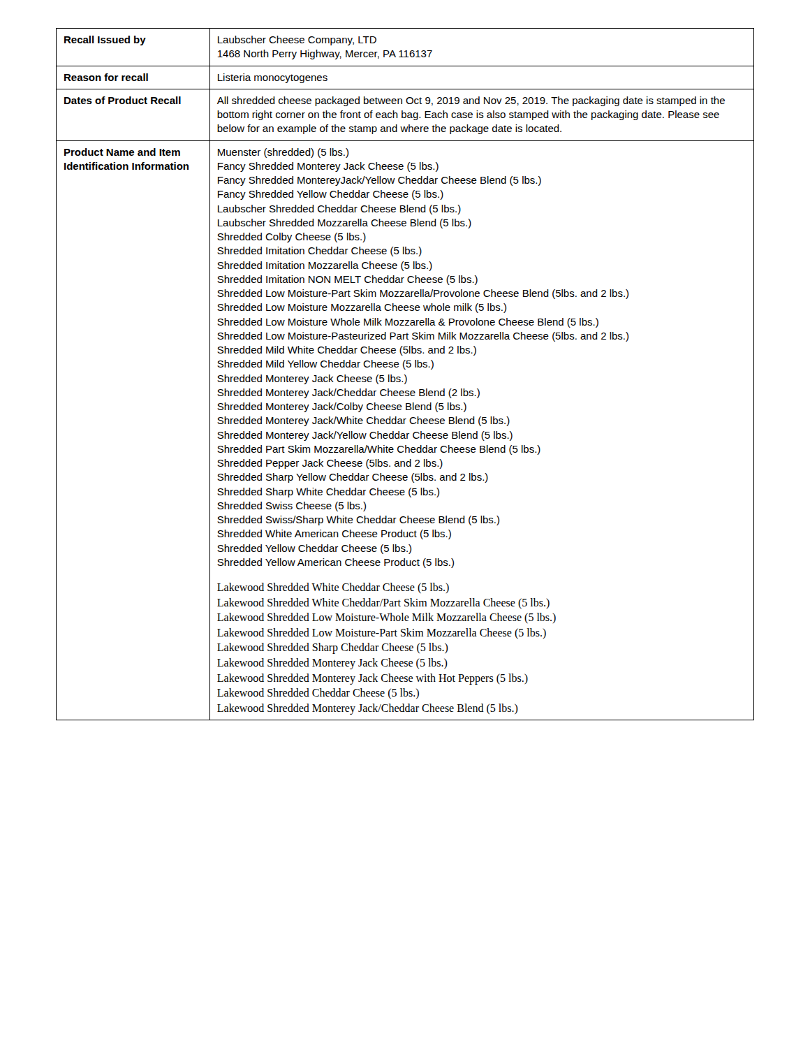| Recall Issued by | Laubscher Cheese Company, LTD 1468 North Perry Highway, Mercer, PA 116137 |
| Reason for recall | Listeria monocytogenes |
| Dates of Product Recall | All shredded cheese packaged between Oct 9, 2019 and Nov 25, 2019. The packaging date is stamped in the bottom right corner on the front of each bag. Each case is also stamped with the packaging date. Please see below for an example of the stamp and where the package date is located. |
| Product Name and Item Identification Information | Muenster (shredded) (5 lbs.) Fancy Shredded Monterey Jack Cheese (5 lbs.) Fancy Shredded MontereyJack/Yellow Cheddar Cheese Blend (5 lbs.) Fancy Shredded Yellow Cheddar Cheese (5 lbs.) Laubscher Shredded Cheddar Cheese Blend (5 lbs.) Laubscher Shredded Mozzarella Cheese Blend (5 lbs.) Shredded Colby Cheese (5 lbs.) Shredded Imitation Cheddar Cheese (5 lbs.) Shredded Imitation Mozzarella Cheese (5 lbs.) Shredded Imitation NON MELT Cheddar Cheese (5 lbs.) Shredded Low Moisture-Part Skim Mozzarella/Provolone Cheese Blend (5lbs. and 2 lbs.) Shredded Low Moisture Mozzarella Cheese whole milk (5 lbs.) Shredded Low Moisture Whole Milk Mozzarella & Provolone Cheese Blend (5 lbs.) Shredded Low Moisture-Pasteurized Part Skim Milk Mozzarella Cheese (5lbs. and 2 lbs.) Shredded Mild White Cheddar Cheese (5lbs. and 2 lbs.) Shredded Mild Yellow Cheddar Cheese (5 lbs.) Shredded Monterey Jack Cheese (5 lbs.) Shredded Monterey Jack/Cheddar Cheese Blend (2 lbs.) Shredded Monterey Jack/Colby Cheese Blend (5 lbs.) Shredded Monterey Jack/White Cheddar Cheese Blend (5 lbs.) Shredded Monterey Jack/Yellow Cheddar Cheese Blend (5 lbs.) Shredded Part Skim Mozzarella/White Cheddar Cheese Blend (5 lbs.) Shredded Pepper Jack Cheese (5lbs. and 2 lbs.) Shredded Sharp Yellow Cheddar Cheese (5lbs. and 2 lbs.) Shredded Sharp White Cheddar Cheese (5 lbs.) Shredded Swiss Cheese (5 lbs.) Shredded Swiss/Sharp White Cheddar Cheese Blend (5 lbs.) Shredded White American Cheese Product (5 lbs.) Shredded Yellow Cheddar Cheese (5 lbs.) Shredded Yellow American Cheese Product (5 lbs.) Lakewood Shredded White Cheddar Cheese (5 lbs.) Lakewood Shredded White Cheddar/Part Skim Mozzarella Cheese (5 lbs.) Lakewood Shredded Low Moisture-Whole Milk Mozzarella Cheese (5 lbs.) Lakewood Shredded Low Moisture-Part Skim Mozzarella Cheese (5 lbs.) Lakewood Shredded Sharp Cheddar Cheese (5 lbs.) Lakewood Shredded Monterey Jack Cheese (5 lbs.) Lakewood Shredded Monterey Jack Cheese with Hot Peppers (5 lbs.) Lakewood Shredded Cheddar Cheese (5 lbs.) Lakewood Shredded Monterey Jack/Cheddar Cheese Blend (5 lbs.) |